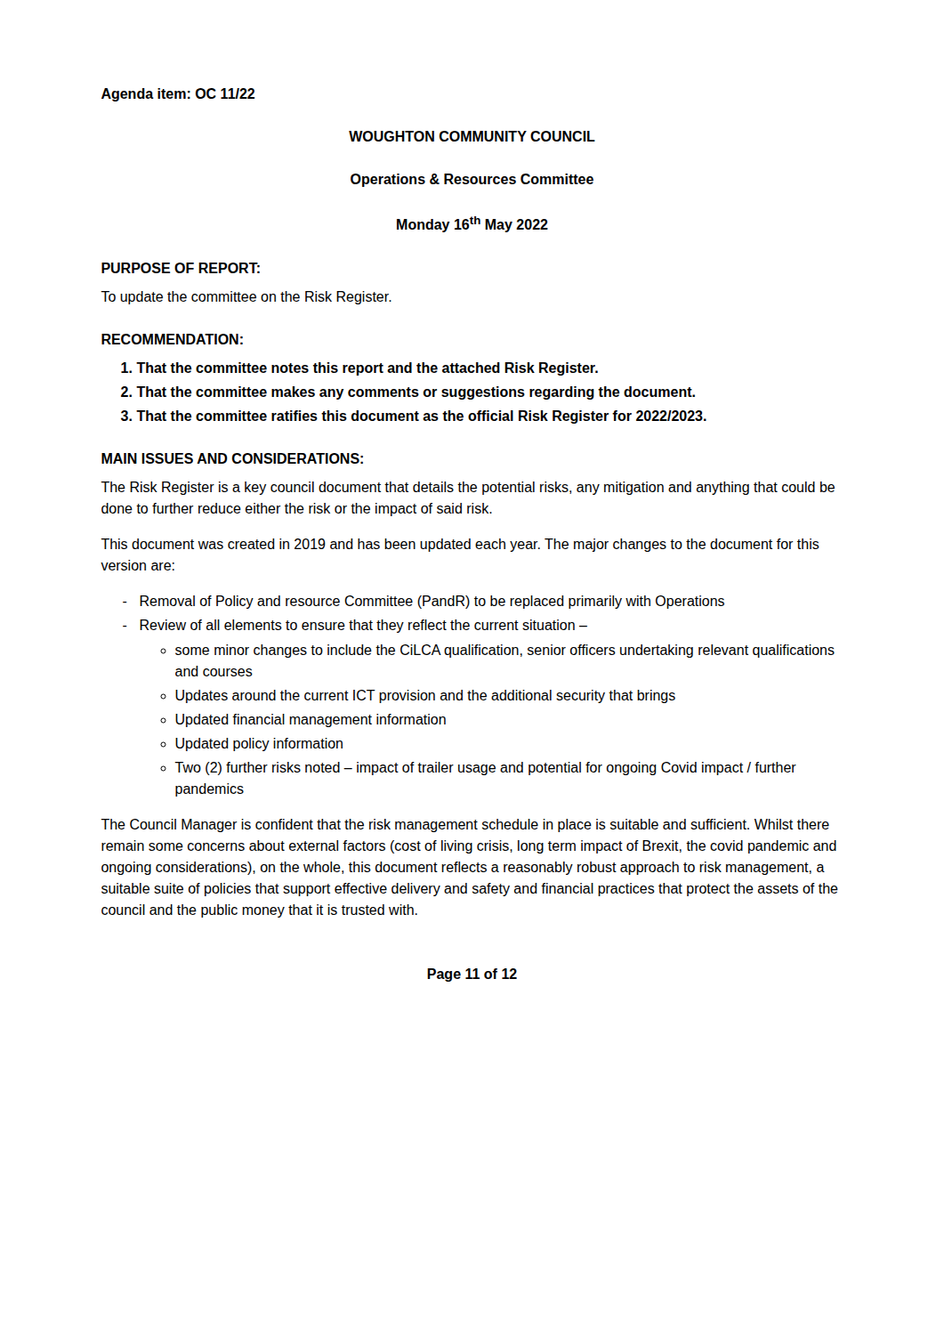Agenda item: OC 11/22
WOUGHTON COMMUNITY COUNCIL
Operations & Resources Committee
Monday 16th May 2022
PURPOSE OF REPORT:
To update the committee on the Risk Register.
RECOMMENDATION:
That the committee notes this report and the attached Risk Register.
That the committee makes any comments or suggestions regarding the document.
That the committee ratifies this document as the official Risk Register for 2022/2023.
MAIN ISSUES AND CONSIDERATIONS:
The Risk Register is a key council document that details the potential risks, any mitigation and anything that could be done to further reduce either the risk or the impact of said risk.
This document was created in 2019 and has been updated each year. The major changes to the document for this version are:
Removal of Policy and resource Committee (PandR) to be replaced primarily with Operations
Review of all elements to ensure that they reflect the current situation –
some minor changes to include the CiLCA qualification, senior officers undertaking relevant qualifications and courses
Updates around the current ICT provision and the additional security that brings
Updated financial management information
Updated policy information
Two (2) further risks noted – impact of trailer usage and potential for ongoing Covid impact / further pandemics
The Council Manager is confident that the risk management schedule in place is suitable and sufficient. Whilst there remain some concerns about external factors (cost of living crisis, long term impact of Brexit, the covid pandemic and ongoing considerations), on the whole, this document reflects a reasonably robust approach to risk management, a suitable suite of policies that support effective delivery and safety and financial practices that protect the assets of the council and the public money that it is trusted with.
Page 11 of 12